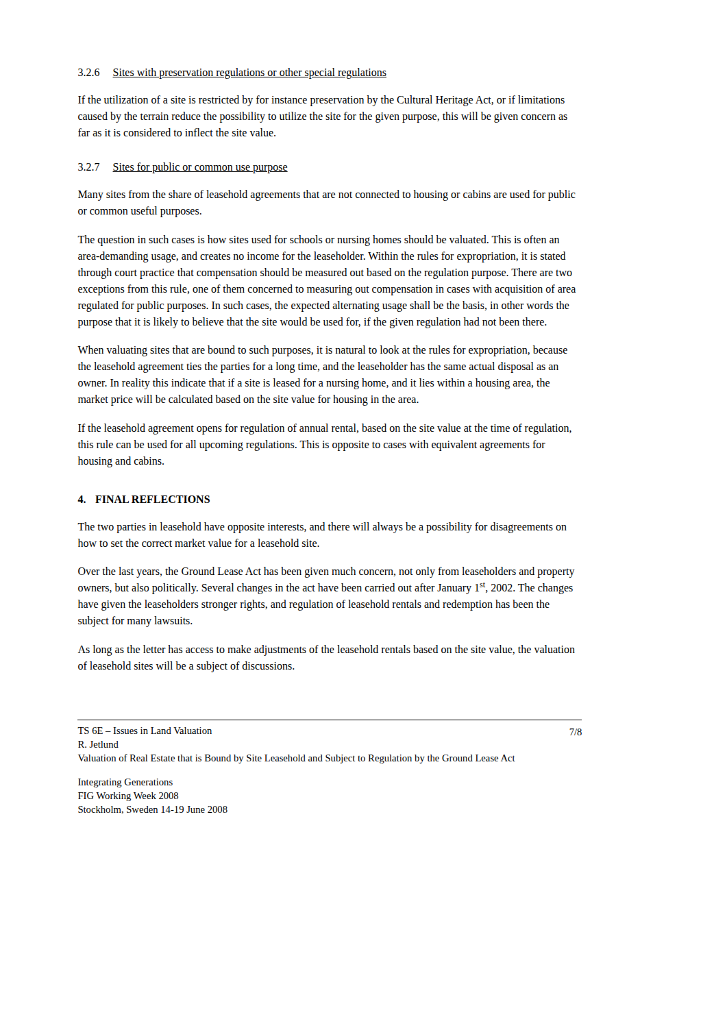3.2.6 Sites with preservation regulations or other special regulations
If the utilization of a site is restricted by for instance preservation by the Cultural Heritage Act, or if limitations caused by the terrain reduce the possibility to utilize the site for the given purpose, this will be given concern as far as it is considered to inflect the site value.
3.2.7 Sites for public or common use purpose
Many sites from the share of leasehold agreements that are not connected to housing or cabins are used for public or common useful purposes.
The question in such cases is how sites used for schools or nursing homes should be valuated. This is often an area-demanding usage, and creates no income for the leaseholder. Within the rules for expropriation, it is stated through court practice that compensation should be measured out based on the regulation purpose. There are two exceptions from this rule, one of them concerned to measuring out compensation in cases with acquisition of area regulated for public purposes. In such cases, the expected alternating usage shall be the basis, in other words the purpose that it is likely to believe that the site would be used for, if the given regulation had not been there.
When valuating sites that are bound to such purposes, it is natural to look at the rules for expropriation, because the leasehold agreement ties the parties for a long time, and the leaseholder has the same actual disposal as an owner. In reality this indicate that if a site is leased for a nursing home, and it lies within a housing area, the market price will be calculated based on the site value for housing in the area.
If the leasehold agreement opens for regulation of annual rental, based on the site value at the time of regulation, this rule can be used for all upcoming regulations. This is opposite to cases with equivalent agreements for housing and cabins.
4. FINAL REFLECTIONS
The two parties in leasehold have opposite interests, and there will always be a possibility for disagreements on how to set the correct market value for a leasehold site.
Over the last years, the Ground Lease Act has been given much concern, not only from leaseholders and property owners, but also politically. Several changes in the act have been carried out after January 1st, 2002. The changes have given the leaseholders stronger rights, and regulation of leasehold rentals and redemption has been the subject for many lawsuits.
As long as the letter has access to make adjustments of the leasehold rentals based on the site value, the valuation of leasehold sites will be a subject of discussions.
7/8
TS 6E – Issues in Land Valuation
R. Jetlund
Valuation of Real Estate that is Bound by Site Leasehold and Subject to Regulation by the Ground Lease Act
Integrating Generations
FIG Working Week 2008
Stockholm, Sweden 14-19 June 2008